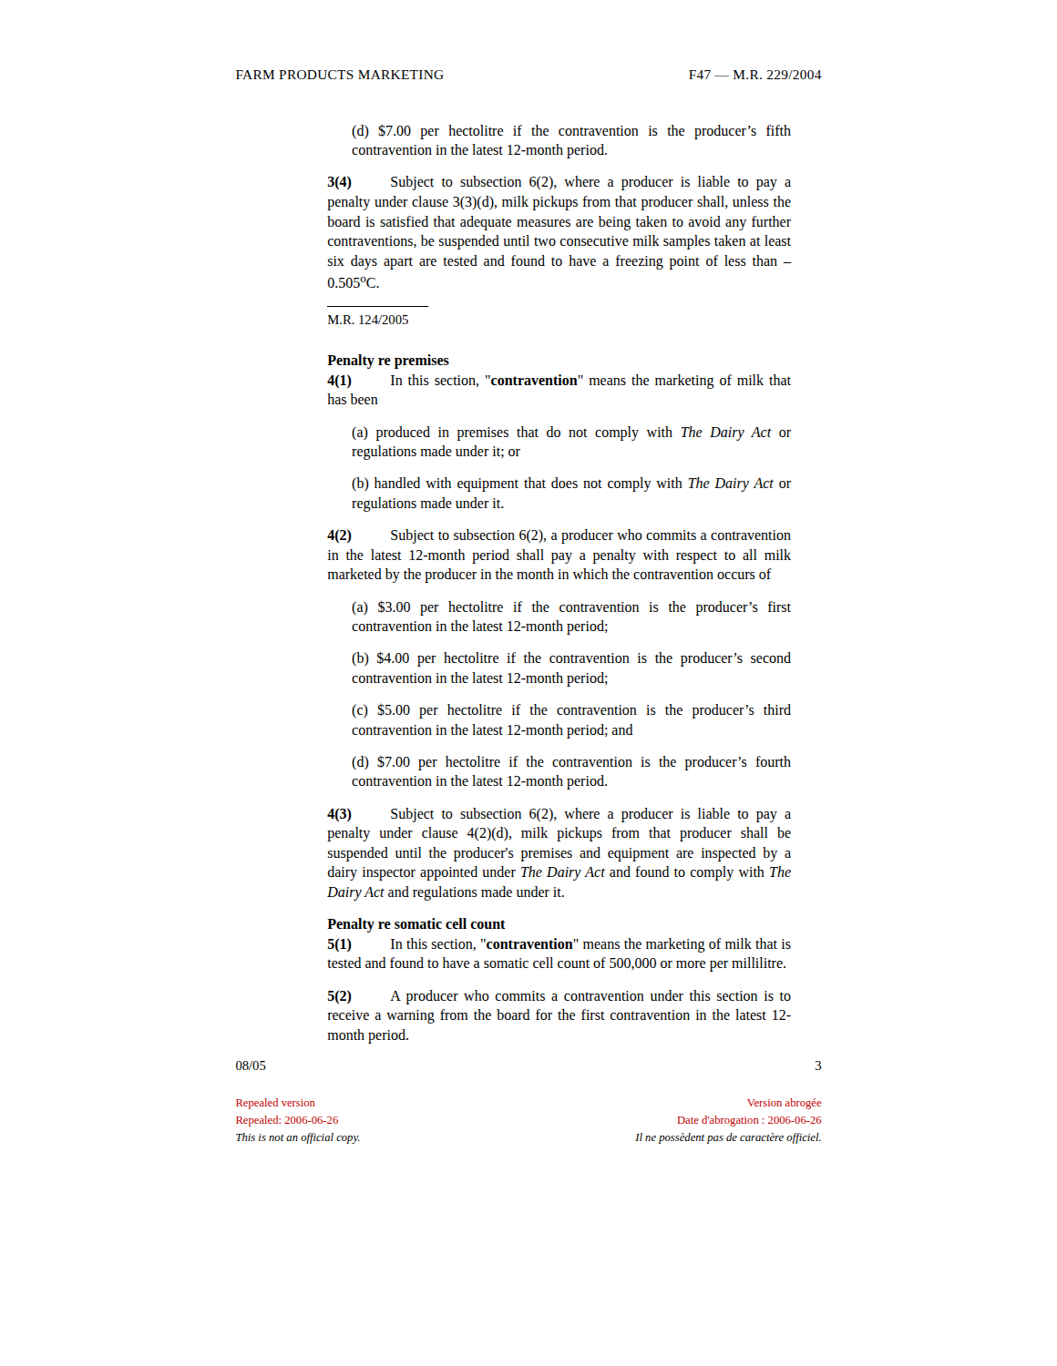Farm Products Marketing
F47 — M.R. 229/2004
(d) $7.00 per hectolitre if the contravention is the producer’s fifth contravention in the latest 12-month period.
3(4) Subject to subsection 6(2), where a producer is liable to pay a penalty under clause 3(3)(d), milk pickups from that producer shall, unless the board is satisfied that adequate measures are being taken to avoid any further contraventions, be suspended until two consecutive milk samples taken at least six days apart are tested and found to have a freezing point of less than –0.505oC.
M.R. 124/2005
Penalty re premises
4(1) In this section, "contravention" means the marketing of milk that has been
(a) produced in premises that do not comply with The Dairy Act or regulations made under it; or
(b) handled with equipment that does not comply with The Dairy Act or regulations made under it.
4(2) Subject to subsection 6(2), a producer who commits a contravention in the latest 12-month period shall pay a penalty with respect to all milk marketed by the producer in the month in which the contravention occurs of
(a) $3.00 per hectolitre if the contravention is the producer’s first contravention in the latest 12-month period;
(b) $4.00 per hectolitre if the contravention is the producer’s second contravention in the latest 12-month period;
(c) $5.00 per hectolitre if the contravention is the producer’s third contravention in the latest 12-month period; and
(d) $7.00 per hectolitre if the contravention is the producer’s fourth contravention in the latest 12-month period.
4(3) Subject to subsection 6(2), where a producer is liable to pay a penalty under clause 4(2)(d), milk pickups from that producer shall be suspended until the producer's premises and equipment are inspected by a dairy inspector appointed under The Dairy Act and found to comply with The Dairy Act and regulations made under it.
Penalty re somatic cell count
5(1) In this section, "contravention" means the marketing of milk that is tested and found to have a somatic cell count of 500,000 or more per millilitre.
5(2) A producer who commits a contravention under this section is to receive a warning from the board for the first contravention in the latest 12-month period.
08/05
3
Repealed version
Version abrogée
Repealed: 2006-06-26
Date d'abrogation : 2006-06-26
This is not an official copy.
Il ne possèdent pas de caractère officiel.